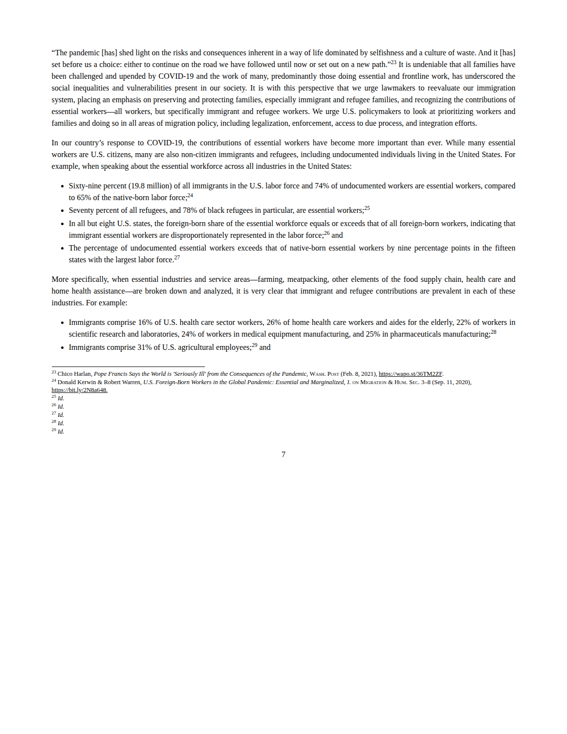“The pandemic [has] shed light on the risks and consequences inherent in a way of life dominated by selfishness and a culture of waste. And it [has] set before us a choice: either to continue on the road we have followed until now or set out on a new path.”23 It is undeniable that all families have been challenged and upended by COVID-19 and the work of many, predominantly those doing essential and frontline work, has underscored the social inequalities and vulnerabilities present in our society. It is with this perspective that we urge lawmakers to reevaluate our immigration system, placing an emphasis on preserving and protecting families, especially immigrant and refugee families, and recognizing the contributions of essential workers—all workers, but specifically immigrant and refugee workers. We urge U.S. policymakers to look at prioritizing workers and families and doing so in all areas of migration policy, including legalization, enforcement, access to due process, and integration efforts.
In our country’s response to COVID-19, the contributions of essential workers have become more important than ever. While many essential workers are U.S. citizens, many are also non-citizen immigrants and refugees, including undocumented individuals living in the United States. For example, when speaking about the essential workforce across all industries in the United States:
Sixty-nine percent (19.8 million) of all immigrants in the U.S. labor force and 74% of undocumented workers are essential workers, compared to 65% of the native-born labor force;24
Seventy percent of all refugees, and 78% of black refugees in particular, are essential workers;25
In all but eight U.S. states, the foreign-born share of the essential workforce equals or exceeds that of all foreign-born workers, indicating that immigrant essential workers are disproportionately represented in the labor force;26 and
The percentage of undocumented essential workers exceeds that of native-born essential workers by nine percentage points in the fifteen states with the largest labor force.27
More specifically, when essential industries and service areas—farming, meatpacking, other elements of the food supply chain, health care and home health assistance—are broken down and analyzed, it is very clear that immigrant and refugee contributions are prevalent in each of these industries. For example:
Immigrants comprise 16% of U.S. health care sector workers, 26% of home health care workers and aides for the elderly, 22% of workers in scientific research and laboratories, 24% of workers in medical equipment manufacturing, and 25% in pharmaceuticals manufacturing;28
Immigrants comprise 31% of U.S. agricultural employees;29 and
23 Chico Harlan, Pope Francis Says the World is 'Seriously Ill' from the Consequences of the Pandemic, Wash. Post (Feb. 8, 2021), https://wapo.st/36TM2ZF.
24 Donald Kerwin & Robert Warren, U.S. Foreign-Born Workers in the Global Pandemic: Essential and Marginalized, J. on Migration & Hum. Sec. 3–8 (Sep. 11, 2020), https://bit.ly/2N8a648.
25 Id.
26 Id.
27 Id.
28 Id.
29 Id.
7